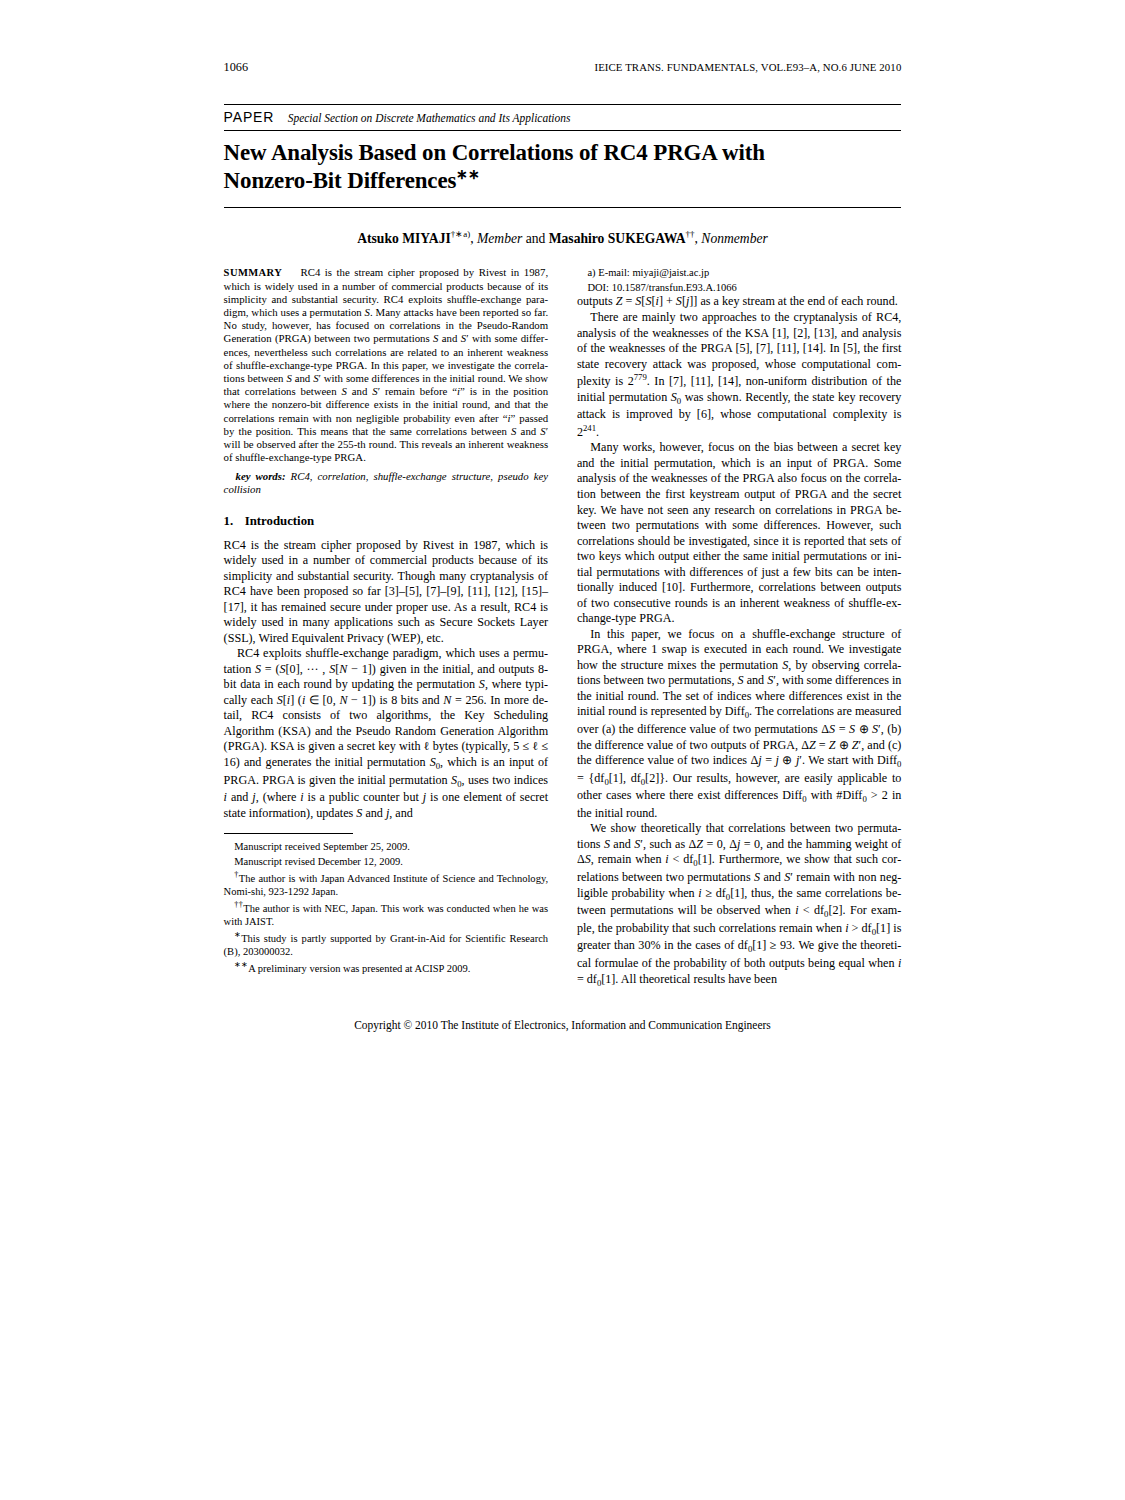1066
IEICE TRANS. FUNDAMENTALS, VOL.E93–A, NO.6 JUNE 2010
PAPER Special Section on Discrete Mathematics and Its Applications
New Analysis Based on Correlations of RC4 PRGA with
Nonzero-Bit Differences∗∗
Atsuko MIYAJI†∗a), Member and Masahiro SUKEGAWA††, Nonmember
SUMMARY RC4 is the stream cipher proposed by Rivest in 1987, which is widely used in a number of commercial products because of its simplicity and substantial security. RC4 exploits shuffle-exchange paradigm, which uses a permutation S. Many attacks have been reported so far. No study, however, has focused on correlations in the Pseudo-Random Generation (PRGA) between two permutations S and S′ with some differences, nevertheless such correlations are related to an inherent weakness of shuffle-exchange-type PRGA. In this paper, we investigate the correlations between S and S′ with some differences in the initial round. We show that correlations between S and S′ remain before “i” is in the position where the nonzero-bit difference exists in the initial round, and that the correlations remain with non negligible probability even after “i” passed by the position. This means that the same correlations between S and S′ will be observed after the 255-th round. This reveals an inherent weakness of shuffle-exchange-type PRGA.
key words: RC4, correlation, shuffle-exchange structure, pseudo key collision
1. Introduction
RC4 is the stream cipher proposed by Rivest in 1987, which is widely used in a number of commercial products because of its simplicity and substantial security. Though many cryptanalysis of RC4 have been proposed so far [3]–[5], [7]–[9], [11], [12], [15]–[17], it has remained secure under proper use. As a result, RC4 is widely used in many applications such as Secure Sockets Layer (SSL), Wired Equivalent Privacy (WEP), etc.
RC4 exploits shuffle-exchange paradigm, which uses a permutation S = (S[0], ··· , S[N − 1]) given in the initial, and outputs 8-bit data in each round by updating the permutation S, where typically each S[i] (i ∈ [0, N − 1]) is 8 bits and N = 256. In more detail, RC4 consists of two algorithms, the Key Scheduling Algorithm (KSA) and the Pseudo Random Generation Algorithm (PRGA). KSA is given a secret key with ℓ bytes (typically, 5 ≤ ℓ ≤ 16) and generates the initial permutation S0, which is an input of PRGA. PRGA is given the initial permutation S0, uses two indices i and j, (where i is a public counter but j is one element of secret state information), updates S and j, and
Manuscript received September 25, 2009.
Manuscript revised December 12, 2009.
†The author is with Japan Advanced Institute of Science and Technology, Nomi-shi, 923-1292 Japan.
††The author is with NEC, Japan. This work was conducted when he was with JAIST.
∗This study is partly supported by Grant-in-Aid for Scientific Research (B), 203000032.
∗∗A preliminary version was presented at ACISP 2009.
a) E-mail: miyaji@jaist.ac.jp
DOI: 10.1587/transfun.E93.A.1066
outputs Z = S[S[i] + S[j]] as a key stream at the end of each round.
There are mainly two approaches to the cryptanalysis of RC4, analysis of the weaknesses of the KSA [1], [2], [13], and analysis of the weaknesses of the PRGA [5], [7], [11], [14]. In [5], the first state recovery attack was proposed, whose computational complexity is 2779. In [7], [11], [14], non-uniform distribution of the initial permutation S0 was shown. Recently, the state key recovery attack is improved by [6], whose computational complexity is 2241.
Many works, however, focus on the bias between a secret key and the initial permutation, which is an input of PRGA. Some analysis of the weaknesses of the PRGA also focus on the correlation between the first keystream output of PRGA and the secret key. We have not seen any research on correlations in PRGA between two permutations with some differences. However, such correlations should be investigated, since it is reported that sets of two keys which output either the same initial permutations or initial permutations with differences of just a few bits can be intentionally induced [10]. Furthermore, correlations between outputs of two consecutive rounds is an inherent weakness of shuffle-exchange-type PRGA.
In this paper, we focus on a shuffle-exchange structure of PRGA, where 1 swap is executed in each round. We investigate how the structure mixes the permutation S, by observing correlations between two permutations, S and S′, with some differences in the initial round. The set of indices where differences exist in the initial round is represented by Diff0. The correlations are measured over (a) the difference value of two permutations ΔS = S ⊕ S′, (b) the difference value of two outputs of PRGA, ΔZ = Z ⊕ Z′, and (c) the difference value of two indices Δj = j ⊕ j′. We start with Diff0 = {df0[1], df0[2]}. Our results, however, are easily applicable to other cases where there exist differences Diff0 with #Diff0 > 2 in the initial round.
We show theoretically that correlations between two permutations S and S′, such as ΔZ = 0, Δj = 0, and the hamming weight of ΔS, remain when i < df0[1]. Furthermore, we show that such correlations between two permutations S and S′ remain with non negligible probability when i ≥ df0[1], thus, the same correlations between permutations will be observed when i < df0[2]. For example, the probability that such correlations remain when i > df0[1] is greater than 30% in the cases of df0[1] ≥ 93. We give the theoretical formulae of the probability of both outputs being equal when i = df0[1]. All theoretical results have been
Copyright © 2010 The Institute of Electronics, Information and Communication Engineers